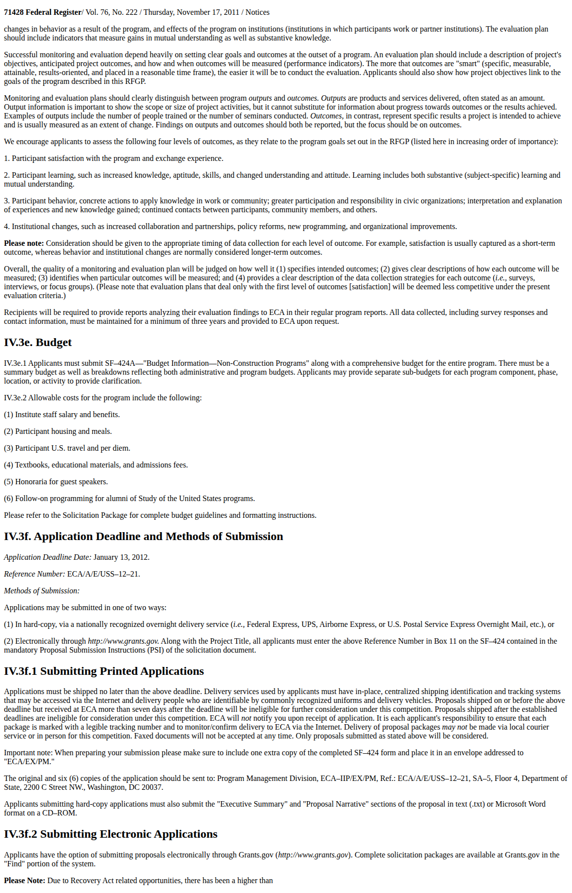71428 Federal Register/ Vol. 76, No. 222 / Thursday, November 17, 2011 / Notices
changes in behavior as a result of the program, and effects of the program on institutions (institutions in which participants work or partner institutions). The evaluation plan should include indicators that measure gains in mutual understanding as well as substantive knowledge.
Successful monitoring and evaluation depend heavily on setting clear goals and outcomes at the outset of a program. An evaluation plan should include a description of project's objectives, anticipated project outcomes, and how and when outcomes will be measured (performance indicators). The more that outcomes are "smart" (specific, measurable, attainable, results-oriented, and placed in a reasonable time frame), the easier it will be to conduct the evaluation. Applicants should also show how project objectives link to the goals of the program described in this RFGP.
Monitoring and evaluation plans should clearly distinguish between program outputs and outcomes. Outputs are products and services delivered, often stated as an amount. Output information is important to show the scope or size of project activities, but it cannot substitute for information about progress towards outcomes or the results achieved. Examples of outputs include the number of people trained or the number of seminars conducted. Outcomes, in contrast, represent specific results a project is intended to achieve and is usually measured as an extent of change. Findings on outputs and outcomes should both be reported, but the focus should be on outcomes.
We encourage applicants to assess the following four levels of outcomes, as they relate to the program goals set out in the RFGP (listed here in increasing order of importance):
1. Participant satisfaction with the program and exchange experience.
2. Participant learning, such as increased knowledge, aptitude, skills, and changed understanding and attitude. Learning includes both substantive (subject-specific) learning and mutual understanding.
3. Participant behavior, concrete actions to apply knowledge in work or community; greater participation and responsibility in civic organizations; interpretation and explanation of experiences and new knowledge gained; continued contacts between participants, community members, and others.
4. Institutional changes, such as increased collaboration and partnerships, policy reforms, new programming, and organizational improvements.
Please note: Consideration should be given to the appropriate timing of data collection for each level of outcome. For example, satisfaction is usually captured as a short-term outcome, whereas behavior and institutional changes are normally considered longer-term outcomes.
Overall, the quality of a monitoring and evaluation plan will be judged on how well it (1) specifies intended outcomes; (2) gives clear descriptions of how each outcome will be measured; (3) identifies when particular outcomes will be measured; and (4) provides a clear description of the data collection strategies for each outcome (i.e., surveys, interviews, or focus groups). (Please note that evaluation plans that deal only with the first level of outcomes [satisfaction] will be deemed less competitive under the present evaluation criteria.)
Recipients will be required to provide reports analyzing their evaluation findings to ECA in their regular program reports. All data collected, including survey responses and contact information, must be maintained for a minimum of three years and provided to ECA upon request.
IV.3e. Budget
IV.3e.1 Applicants must submit SF–424A—"Budget Information—Non-Construction Programs" along with a comprehensive budget for the entire program. There must be a summary budget as well as breakdowns reflecting both administrative and program budgets. Applicants may provide separate sub-budgets for each program component, phase, location, or activity to provide clarification.
IV.3e.2 Allowable costs for the program include the following:
(1) Institute staff salary and benefits.
(2) Participant housing and meals.
(3) Participant U.S. travel and per diem.
(4) Textbooks, educational materials, and admissions fees.
(5) Honoraria for guest speakers.
(6) Follow-on programming for alumni of Study of the United States programs.
Please refer to the Solicitation Package for complete budget guidelines and formatting instructions.
IV.3f. Application Deadline and Methods of Submission
Application Deadline Date: January 13, 2012.
Reference Number: ECA/A/E/USS–12–21.
Methods of Submission:
Applications may be submitted in one of two ways:
(1) In hard-copy, via a nationally recognized overnight delivery service (i.e., Federal Express, UPS, Airborne Express, or U.S. Postal Service Express Overnight Mail, etc.), or
(2) Electronically through http://www.grants.gov. Along with the Project Title, all applicants must enter the above Reference Number in Box 11 on the SF–424 contained in the mandatory Proposal Submission Instructions (PSI) of the solicitation document.
IV.3f.1 Submitting Printed Applications
Applications must be shipped no later than the above deadline. Delivery services used by applicants must have in-place, centralized shipping identification and tracking systems that may be accessed via the Internet and delivery people who are identifiable by commonly recognized uniforms and delivery vehicles. Proposals shipped on or before the above deadline but received at ECA more than seven days after the deadline will be ineligible for further consideration under this competition. Proposals shipped after the established deadlines are ineligible for consideration under this competition. ECA will not notify you upon receipt of application. It is each applicant's responsibility to ensure that each package is marked with a legible tracking number and to monitor/confirm delivery to ECA via the Internet. Delivery of proposal packages may not be made via local courier service or in person for this competition. Faxed documents will not be accepted at any time. Only proposals submitted as stated above will be considered.
Important note: When preparing your submission please make sure to include one extra copy of the completed SF–424 form and place it in an envelope addressed to "ECA/EX/PM."
The original and six (6) copies of the application should be sent to: Program Management Division, ECA–IIP/EX/PM, Ref.: ECA/A/E/USS–12–21, SA–5, Floor 4, Department of State, 2200 C Street NW., Washington, DC 20037.
Applicants submitting hard-copy applications must also submit the "Executive Summary" and "Proposal Narrative" sections of the proposal in text (.txt) or Microsoft Word format on a CD–ROM.
IV.3f.2 Submitting Electronic Applications
Applicants have the option of submitting proposals electronically through Grants.gov (http://www.grants.gov). Complete solicitation packages are available at Grants.gov in the "Find" portion of the system.
Please Note: Due to Recovery Act related opportunities, there has been a higher than